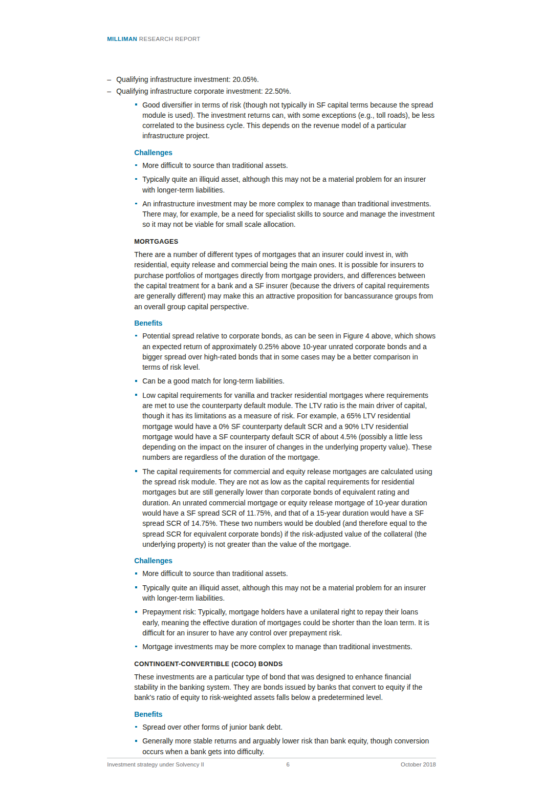MILLIMAN RESEARCH REPORT
Qualifying infrastructure investment: 20.05%.
Qualifying infrastructure corporate investment: 22.50%.
Good diversifier in terms of risk (though not typically in SF capital terms because the spread module is used). The investment returns can, with some exceptions (e.g., toll roads), be less correlated to the business cycle. This depends on the revenue model of a particular infrastructure project.
Challenges
More difficult to source than traditional assets.
Typically quite an illiquid asset, although this may not be a material problem for an insurer with longer-term liabilities.
An infrastructure investment may be more complex to manage than traditional investments. There may, for example, be a need for specialist skills to source and manage the investment so it may not be viable for small scale allocation.
Mortgages
There are a number of different types of mortgages that an insurer could invest in, with residential, equity release and commercial being the main ones. It is possible for insurers to purchase portfolios of mortgages directly from mortgage providers, and differences between the capital treatment for a bank and a SF insurer (because the drivers of capital requirements are generally different) may make this an attractive proposition for bancassurance groups from an overall group capital perspective.
Benefits
Potential spread relative to corporate bonds, as can be seen in Figure 4 above, which shows an expected return of approximately 0.25% above 10-year unrated corporate bonds and a bigger spread over high-rated bonds that in some cases may be a better comparison in terms of risk level.
Can be a good match for long-term liabilities.
Low capital requirements for vanilla and tracker residential mortgages where requirements are met to use the counterparty default module. The LTV ratio is the main driver of capital, though it has its limitations as a measure of risk. For example, a 65% LTV residential mortgage would have a 0% SF counterparty default SCR and a 90% LTV residential mortgage would have a SF counterparty default SCR of about 4.5% (possibly a little less depending on the impact on the insurer of changes in the underlying property value). These numbers are regardless of the duration of the mortgage.
The capital requirements for commercial and equity release mortgages are calculated using the spread risk module. They are not as low as the capital requirements for residential mortgages but are still generally lower than corporate bonds of equivalent rating and duration. An unrated commercial mortgage or equity release mortgage of 10-year duration would have a SF spread SCR of 11.75%, and that of a 15-year duration would have a SF spread SCR of 14.75%. These two numbers would be doubled (and therefore equal to the spread SCR for equivalent corporate bonds) if the risk-adjusted value of the collateral (the underlying property) is not greater than the value of the mortgage.
Challenges
More difficult to source than traditional assets.
Typically quite an illiquid asset, although this may not be a material problem for an insurer with longer-term liabilities.
Prepayment risk: Typically, mortgage holders have a unilateral right to repay their loans early, meaning the effective duration of mortgages could be shorter than the loan term. It is difficult for an insurer to have any control over prepayment risk.
Mortgage investments may be more complex to manage than traditional investments.
Contingent-convertible (CoCo) bonds
These investments are a particular type of bond that was designed to enhance financial stability in the banking system. They are bonds issued by banks that convert to equity if the bank's ratio of equity to risk-weighted assets falls below a predetermined level.
Benefits
Spread over other forms of junior bank debt.
Generally more stable returns and arguably lower risk than bank equity, though conversion occurs when a bank gets into difficulty.
Investment strategy under Solvency II
6
October 2018